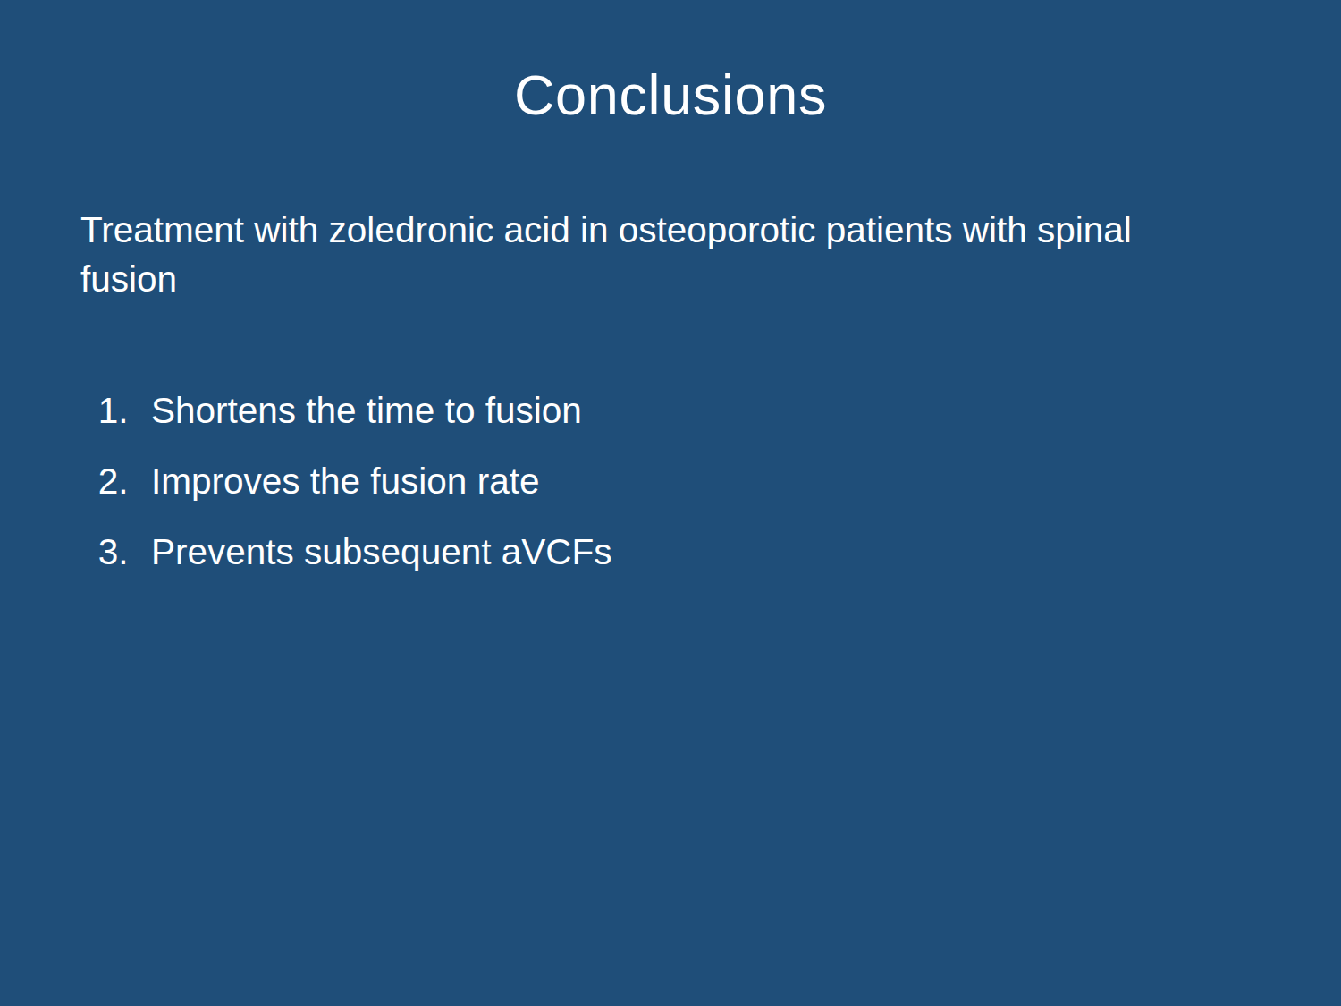Conclusions
Treatment with zoledronic acid in osteoporotic patients with spinal fusion
Shortens the time to fusion
Improves the fusion rate
Prevents subsequent aVCFs